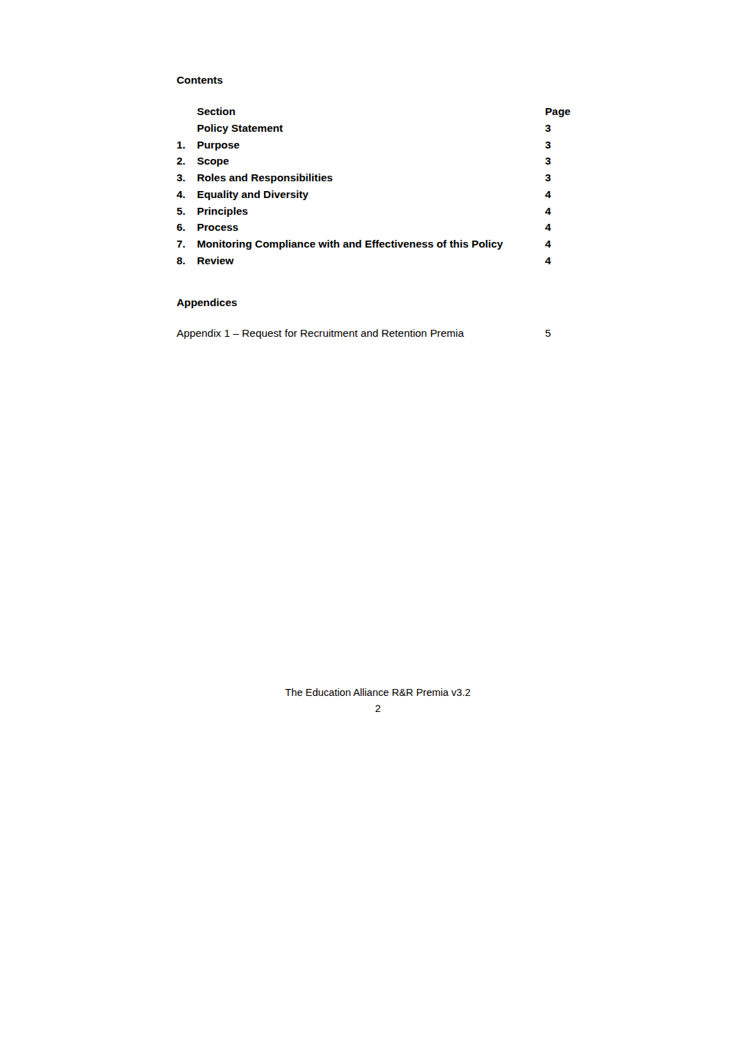Contents
| | Section | Page |
| | Policy Statement | 3 |
| 1. | Purpose | 3 |
| 2. | Scope | 3 |
| 3. | Roles and Responsibilities | 3 |
| 4. | Equality and Diversity | 4 |
| 5. | Principles | 4 |
| 6. | Process | 4 |
| 7. | Monitoring Compliance with and Effectiveness of this Policy | 4 |
| 8. | Review | 4 |
Appendices
| Appendix 1 – Request for Recruitment and Retention Premia | 5 |
The Education Alliance R&R Premia v3.2
2